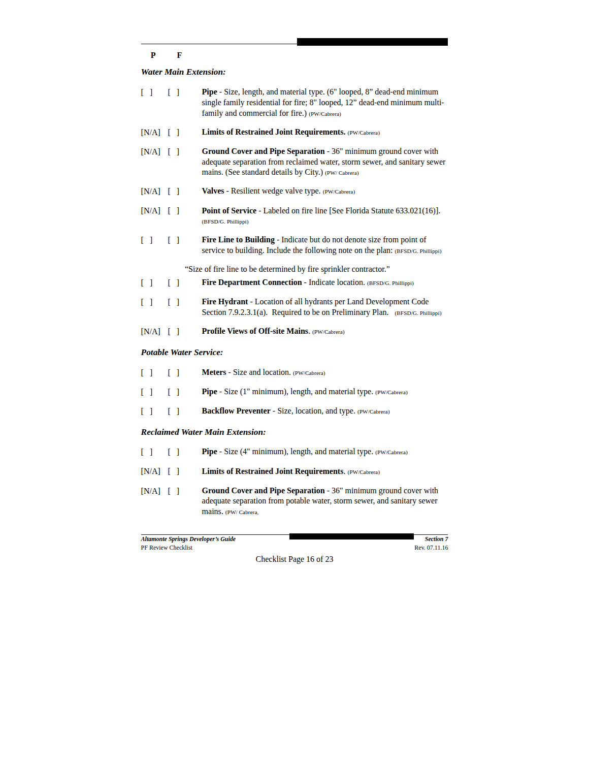PF
Water Main Extension:
[ ][ ]
Pipe - Size, length, and material type. (6" looped, 8” dead-end minimum single family residential for fire; 8" looped, 12” dead-end minimum multi-family and commercial for fire.) (PW/Cabrera)
[N/A][ ]
Limits of Restrained Joint Requirements. (PW/Cabrera)
[N/A][ ]
Ground Cover and Pipe Separation - 36" minimum ground cover with adequate separation from reclaimed water, storm sewer, and sanitary sewer mains. (See standard details by City.) (PW/ Cabrera)
[N/A][ ]
Valves - Resilient wedge valve type. (PW/Cabrera)
[N/A][ ]
Point of Service - Labeled on fire line [See Florida Statute 633.021(16)]. (BFSD/G. Phillippi)
[ ][ ]
Fire Line to Building - Indicate but do not denote size from point of service to building. Include the following note on the plan: (BFSD/G. Phillippi)
“Size of fire line to be determined by fire sprinkler contractor.”
[ ][ ]
Fire Department Connection - Indicate location. (BFSD/G. Phillippi)
[ ][ ]
Fire Hydrant - Location of all hydrants per Land Development Code Section 7.9.2.3.1(a). Required to be on Preliminary Plan. (BFSD/G. Phillippi)
[N/A][ ]
Profile Views of Off-site Mains. (PW/Cabrera)
Potable Water Service:
[ ][ ]
Meters - Size and location. (PW/Cabrera)
[ ][ ]
Pipe - Size (1" minimum), length, and material type. (PW/Cabrera)
[ ][ ]
Backflow Preventer - Size, location, and type. (PW/Cabrera)
Reclaimed Water Main Extension:
[ ][ ]
Pipe - Size (4" minimum), length, and material type. (PW/Cabrera)
[N/A][ ]
Limits of Restrained Joint Requirements. (PW/Cabrera)
[N/A][ ]
Ground Cover and Pipe Separation - 36" minimum ground cover with adequate separation from potable water, storm sewer, and sanitary sewer mains. (PW/ Cabrera,
Altamonte Springs Developer’s Guide Section 7
PF Review Checklist Rev. 07.11.16
Checklist Page 16 of 23